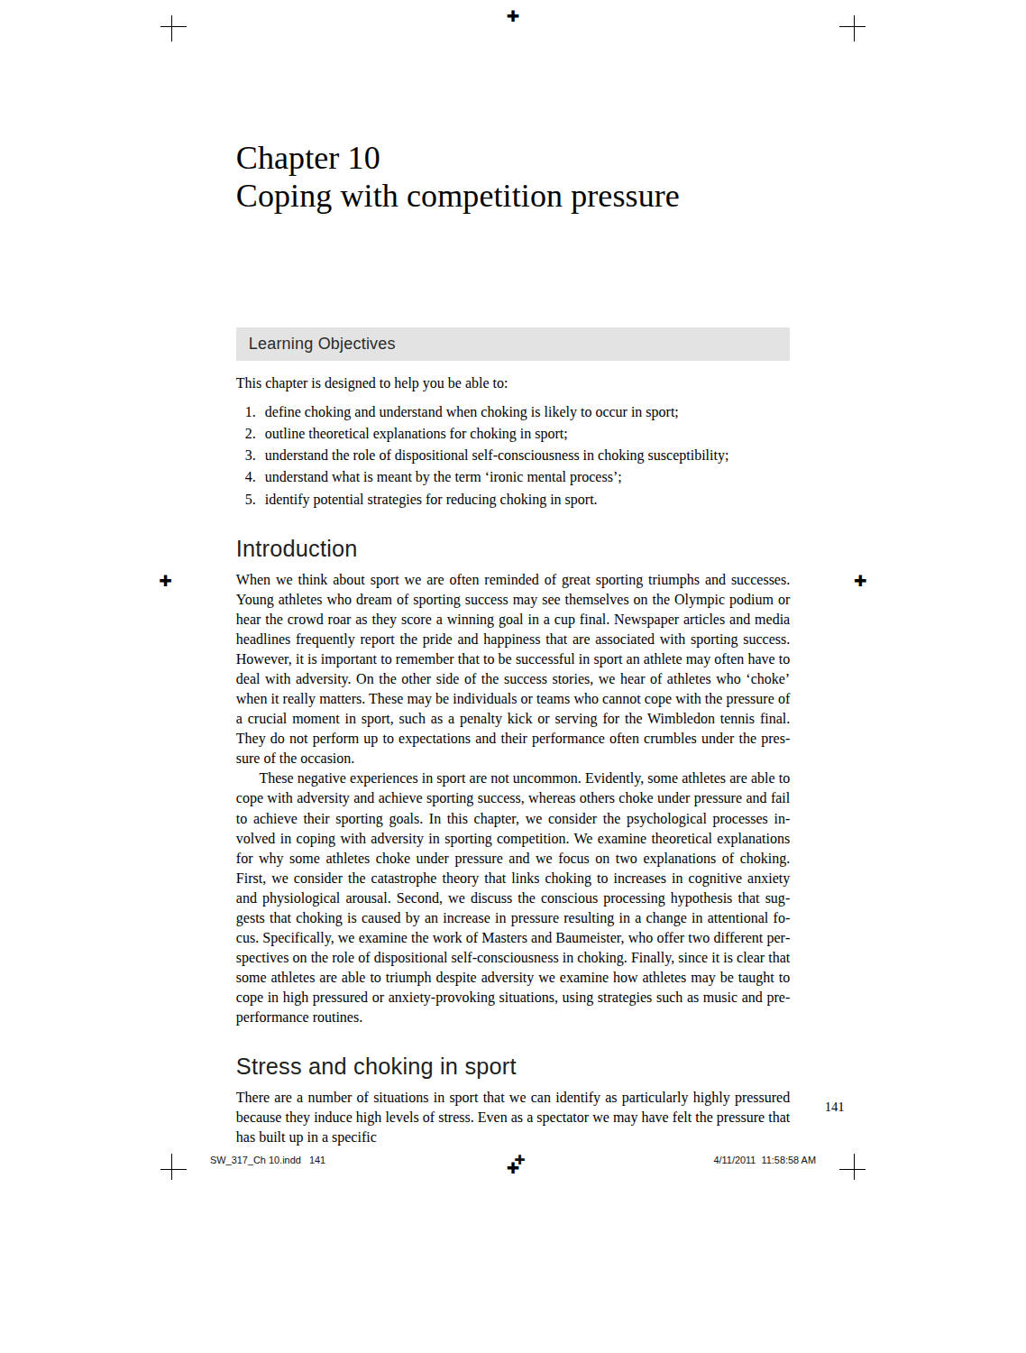✚ ✚ ✚ ✚
Chapter 10
Coping with competition pressure
Learning Objectives
This chapter is designed to help you be able to:
define choking and understand when choking is likely to occur in sport;
outline theoretical explanations for choking in sport;
understand the role of dispositional self-consciousness in choking susceptibility;
understand what is meant by the term ‘ironic mental process’;
identify potential strategies for reducing choking in sport.
Introduction
When we think about sport we are often reminded of great sporting triumphs and successes. Young athletes who dream of sporting success may see themselves on the Olympic podium or hear the crowd roar as they score a winning goal in a cup final. Newspaper articles and media headlines frequently report the pride and happiness that are associated with sporting success. However, it is important to remember that to be successful in sport an athlete may often have to deal with adversity. On the other side of the success stories, we hear of athletes who ‘choke’ when it really matters. These may be individuals or teams who cannot cope with the pressure of a crucial moment in sport, such as a penalty kick or serving for the Wimbledon tennis final. They do not perform up to expectations and their performance often crumbles under the pressure of the occasion.
These negative experiences in sport are not uncommon. Evidently, some athletes are able to cope with adversity and achieve sporting success, whereas others choke under pressure and fail to achieve their sporting goals. In this chapter, we consider the psychological processes involved in coping with adversity in sporting competition. We examine theoretical explanations for why some athletes choke under pressure and we focus on two explanations of choking. First, we consider the catastrophe theory that links choking to increases in cognitive anxiety and physiological arousal. Second, we discuss the conscious processing hypothesis that suggests that choking is caused by an increase in pressure resulting in a change in attentional focus. Specifically, we examine the work of Masters and Baumeister, who offer two different perspectives on the role of dispositional self-consciousness in choking. Finally, since it is clear that some athletes are able to triumph despite adversity we examine how athletes may be taught to cope in high pressured or anxiety-provoking situations, using strategies such as music and pre-performance routines.
Stress and choking in sport
There are a number of situations in sport that we can identify as particularly highly pressured because they induce high levels of stress. Even as a spectator we may have felt the pressure that has built up in a specific
141
SW_317_Ch 10.indd 141 ✚ 4/11/2011 11:58:58 AM